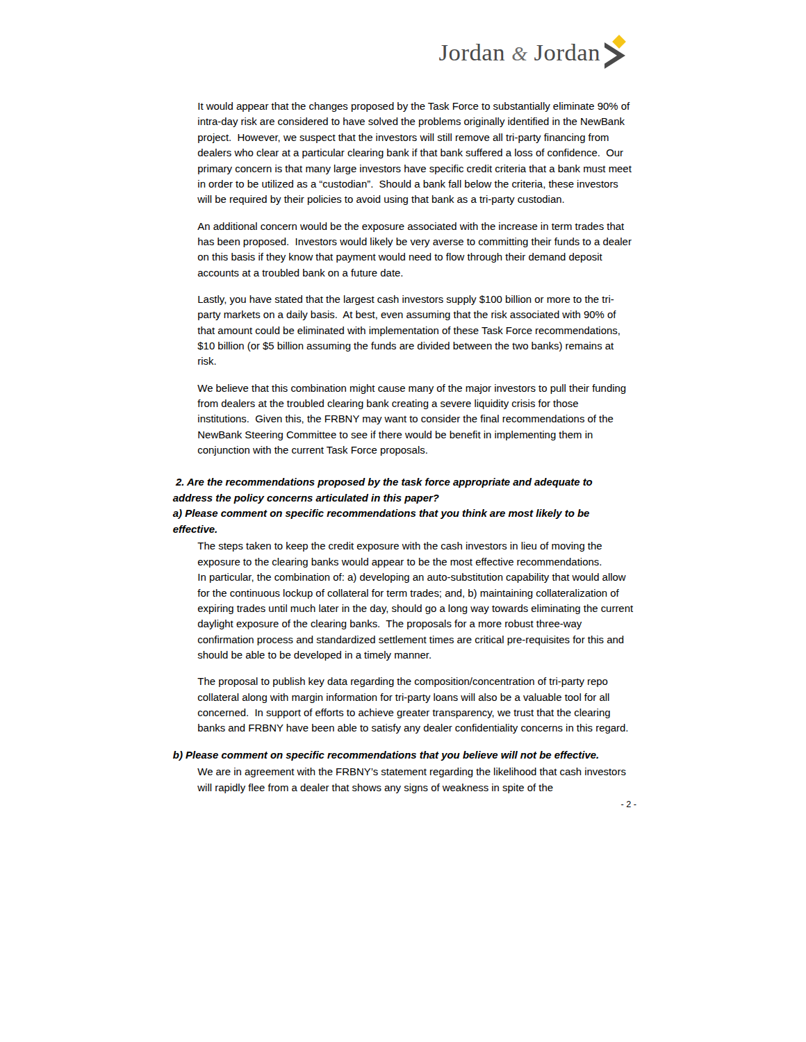Jordan & Jordan
It would appear that the changes proposed by the Task Force to substantially eliminate 90% of intra-day risk are considered to have solved the problems originally identified in the NewBank project. However, we suspect that the investors will still remove all tri-party financing from dealers who clear at a particular clearing bank if that bank suffered a loss of confidence. Our primary concern is that many large investors have specific credit criteria that a bank must meet in order to be utilized as a “custodian”. Should a bank fall below the criteria, these investors will be required by their policies to avoid using that bank as a tri-party custodian.
An additional concern would be the exposure associated with the increase in term trades that has been proposed. Investors would likely be very averse to committing their funds to a dealer on this basis if they know that payment would need to flow through their demand deposit accounts at a troubled bank on a future date.
Lastly, you have stated that the largest cash investors supply $100 billion or more to the tri-party markets on a daily basis. At best, even assuming that the risk associated with 90% of that amount could be eliminated with implementation of these Task Force recommendations, $10 billion (or $5 billion assuming the funds are divided between the two banks) remains at risk.
We believe that this combination might cause many of the major investors to pull their funding from dealers at the troubled clearing bank creating a severe liquidity crisis for those institutions. Given this, the FRBNY may want to consider the final recommendations of the NewBank Steering Committee to see if there would be benefit in implementing them in conjunction with the current Task Force proposals.
2. Are the recommendations proposed by the task force appropriate and adequate to address the policy concerns articulated in this paper?
a) Please comment on specific recommendations that you think are most likely to be effective.
The steps taken to keep the credit exposure with the cash investors in lieu of moving the exposure to the clearing banks would appear to be the most effective recommendations.
In particular, the combination of: a) developing an auto-substitution capability that would allow for the continuous lockup of collateral for term trades; and, b) maintaining collateralization of expiring trades until much later in the day, should go a long way towards eliminating the current daylight exposure of the clearing banks. The proposals for a more robust three-way confirmation process and standardized settlement times are critical pre-requisites for this and should be able to be developed in a timely manner.
The proposal to publish key data regarding the composition/concentration of tri-party repo collateral along with margin information for tri-party loans will also be a valuable tool for all concerned. In support of efforts to achieve greater transparency, we trust that the clearing banks and FRBNY have been able to satisfy any dealer confidentiality concerns in this regard.
b) Please comment on specific recommendations that you believe will not be effective.
We are in agreement with the FRBNY’s statement regarding the likelihood that cash investors will rapidly flee from a dealer that shows any signs of weakness in spite of the
- 2 -